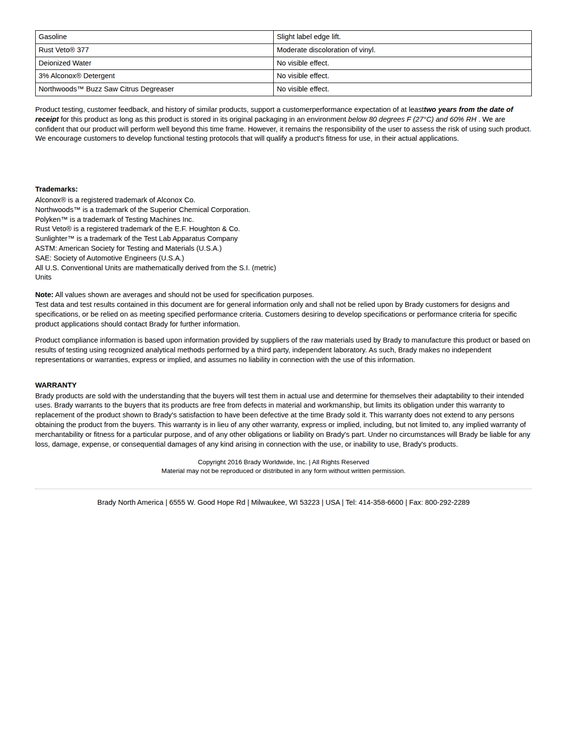| Gasoline | Slight label edge lift. |
| Rust Veto® 377 | Moderate discoloration of vinyl. |
| Deionized Water | No visible effect. |
| 3% Alconox® Detergent | No visible effect. |
| Northwoods™ Buzz Saw Citrus Degreaser | No visible effect. |
Product testing, customer feedback, and history of similar products, support a customerperformance expectation of at leasttwo years from the date of receipt for this product as long as this product is stored in its original packaging in an environment below 80 degrees F (27°C) and 60% RH . We are confident that our product will perform well beyond this time frame. However, it remains the responsibility of the user to assess the risk of using such product. We encourage customers to develop functional testing protocols that will qualify a product's fitness for use, in their actual applications.
Trademarks:
Alconox® is a registered trademark of Alconox Co.
Northwoods™ is a trademark of the Superior Chemical Corporation.
Polyken™ is a trademark of Testing Machines Inc.
Rust Veto® is a registered trademark of the E.F. Houghton & Co.
Sunlighter™ is a trademark of the Test Lab Apparatus Company
ASTM: American Society for Testing and Materials (U.S.A.)
SAE: Society of Automotive Engineers (U.S.A.)
All U.S. Conventional Units are mathematically derived from the S.I. (metric)
Units
Note: All values shown are averages and should not be used for specification purposes.
Test data and test results contained in this document are for general information only and shall not be relied upon by Brady customers for designs and specifications, or be relied on as meeting specified performance criteria. Customers desiring to develop specifications or performance criteria for specific product applications should contact Brady for further information.
Product compliance information is based upon information provided by suppliers of the raw materials used by Brady to manufacture this product or based on results of testing using recognized analytical methods performed by a third party, independent laboratory. As such, Brady makes no independent representations or warranties, express or implied, and assumes no liability in connection with the use of this information.
WARRANTY
Brady products are sold with the understanding that the buyers will test them in actual use and determine for themselves their adaptability to their intended uses. Brady warrants to the buyers that its products are free from defects in material and workmanship, but limits its obligation under this warranty to replacement of the product shown to Brady's satisfaction to have been defective at the time Brady sold it. This warranty does not extend to any persons obtaining the product from the buyers. This warranty is in lieu of any other warranty, express or implied, including, but not limited to, any implied warranty of merchantability or fitness for a particular purpose, and of any other obligations or liability on Brady's part. Under no circumstances will Brady be liable for any loss, damage, expense, or consequential damages of any kind arising in connection with the use, or inability to use, Brady's products.
Copyright 2016 Brady Worldwide, Inc. | All Rights Reserved
Material may not be reproduced or distributed in any form without written permission.
Brady North America | 6555 W. Good Hope Rd | Milwaukee, WI 53223 | USA | Tel: 414-358-6600 | Fax: 800-292-2289